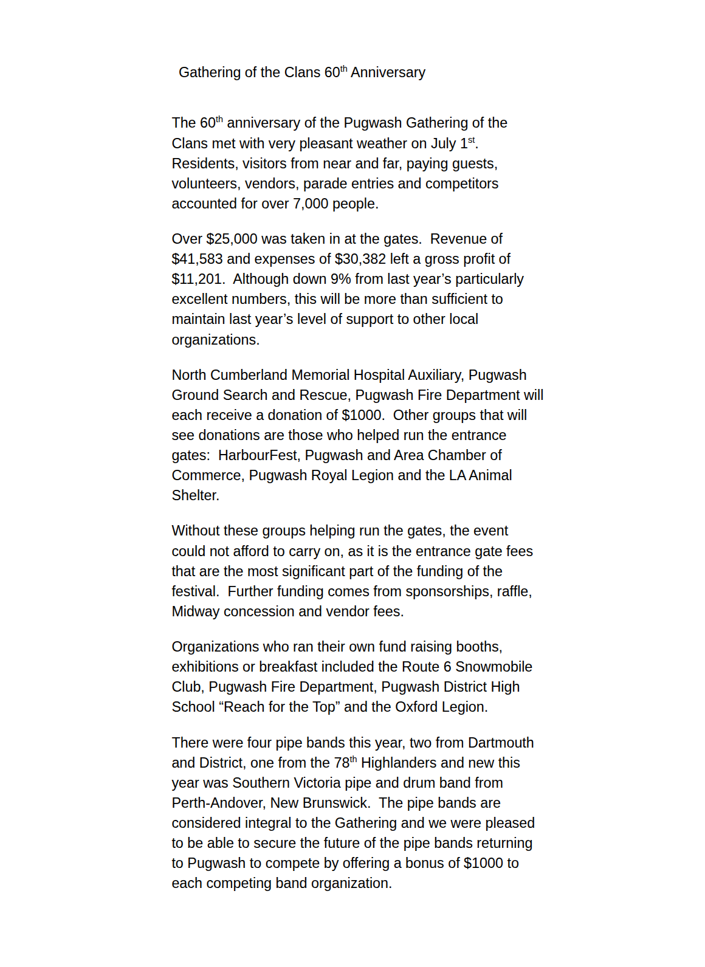Gathering of the Clans 60th Anniversary
The 60th anniversary of the Pugwash Gathering of the Clans met with very pleasant weather on July 1st. Residents, visitors from near and far, paying guests, volunteers, vendors, parade entries and competitors accounted for over 7,000 people.
Over $25,000 was taken in at the gates. Revenue of $41,583 and expenses of $30,382 left a gross profit of $11,201. Although down 9% from last year’s particularly excellent numbers, this will be more than sufficient to maintain last year’s level of support to other local organizations.
North Cumberland Memorial Hospital Auxiliary, Pugwash Ground Search and Rescue, Pugwash Fire Department will each receive a donation of $1000. Other groups that will see donations are those who helped run the entrance gates: HarbourFest, Pugwash and Area Chamber of Commerce, Pugwash Royal Legion and the LA Animal Shelter.
Without these groups helping run the gates, the event could not afford to carry on, as it is the entrance gate fees that are the most significant part of the funding of the festival. Further funding comes from sponsorships, raffle, Midway concession and vendor fees.
Organizations who ran their own fund raising booths, exhibitions or breakfast included the Route 6 Snowmobile Club, Pugwash Fire Department, Pugwash District High School “Reach for the Top” and the Oxford Legion.
There were four pipe bands this year, two from Dartmouth and District, one from the 78th Highlanders and new this year was Southern Victoria pipe and drum band from Perth-Andover, New Brunswick. The pipe bands are considered integral to the Gathering and we were pleased to be able to secure the future of the pipe bands returning to Pugwash to compete by offering a bonus of $1000 to each competing band organization.